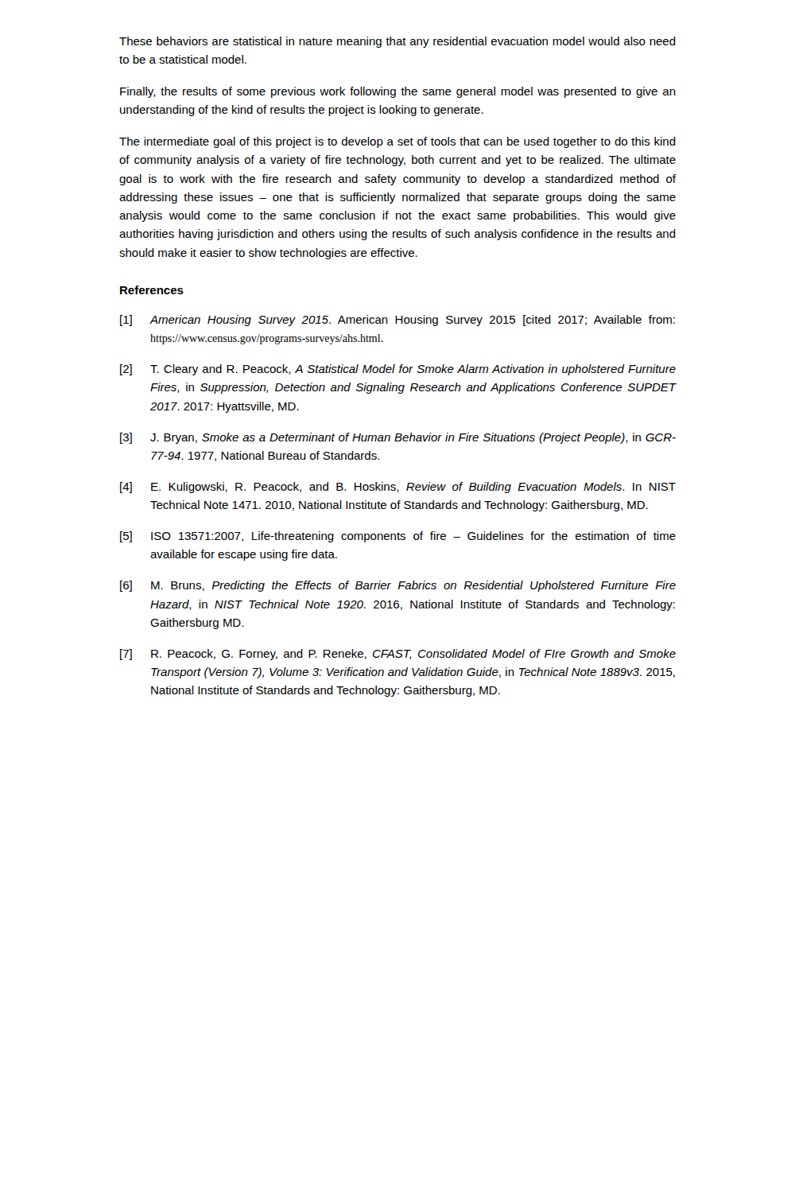These behaviors are statistical in nature meaning that any residential evacuation model would also need to be a statistical model.
Finally, the results of some previous work following the same general model was presented to give an understanding of the kind of results the project is looking to generate.
The intermediate goal of this project is to develop a set of tools that can be used together to do this kind of community analysis of a variety of fire technology, both current and yet to be realized. The ultimate goal is to work with the fire research and safety community to develop a standardized method of addressing these issues – one that is sufficiently normalized that separate groups doing the same analysis would come to the same conclusion if not the exact same probabilities. This would give authorities having jurisdiction and others using the results of such analysis confidence in the results and should make it easier to show technologies are effective.
References
[1] American Housing Survey 2015. American Housing Survey 2015 [cited 2017; Available from: https://www.census.gov/programs-surveys/ahs.html.
[2] T. Cleary and R. Peacock, A Statistical Model for Smoke Alarm Activation in upholstered Furniture Fires, in Suppression, Detection and Signaling Research and Applications Conference SUPDET 2017. 2017: Hyattsville, MD.
[3] J. Bryan, Smoke as a Determinant of Human Behavior in Fire Situations (Project People), in GCR-77-94. 1977, National Bureau of Standards.
[4] E. Kuligowski, R. Peacock, and B. Hoskins, Review of Building Evacuation Models. In NIST Technical Note 1471. 2010, National Institute of Standards and Technology: Gaithersburg, MD.
[5] ISO 13571:2007, Life-threatening components of fire – Guidelines for the estimation of time available for escape using fire data.
[6] M. Bruns, Predicting the Effects of Barrier Fabrics on Residential Upholstered Furniture Fire Hazard, in NIST Technical Note 1920. 2016, National Institute of Standards and Technology: Gaithersburg MD.
[7] R. Peacock, G. Forney, and P. Reneke, CFAST, Consolidated Model of FIre Growth and Smoke Transport (Version 7), Volume 3: Verification and Validation Guide, in Technical Note 1889v3. 2015, National Institute of Standards and Technology: Gaithersburg, MD.